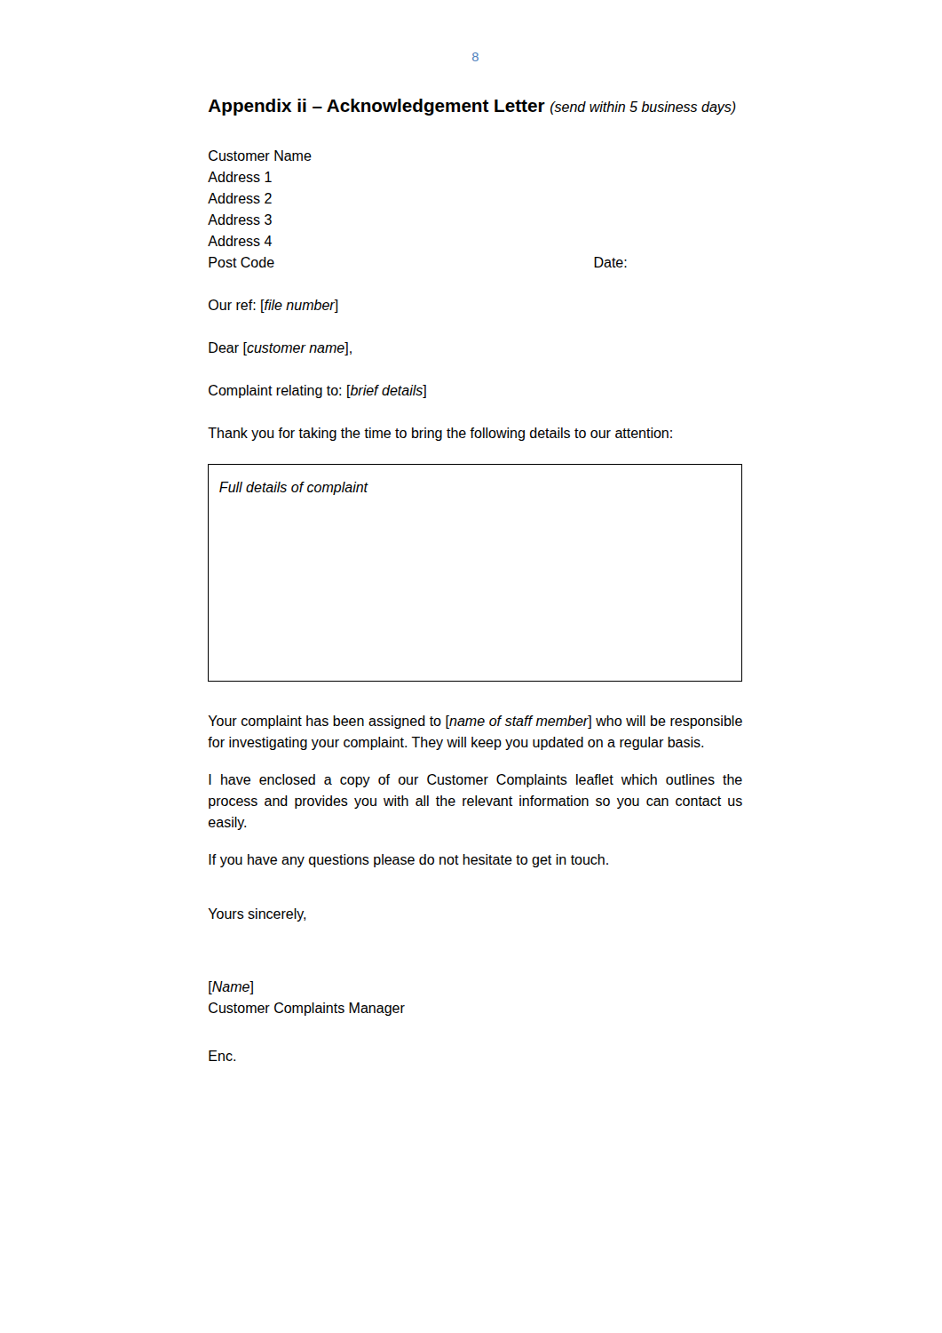8
Appendix ii – Acknowledgement Letter (send within 5 business days)
Customer Name
Address 1
Address 2
Address 3
Address 4
Post Code Date:
Our ref: [file number]
Dear [customer name],
Complaint relating to: [brief details]
Thank you for taking the time to bring the following details to our attention:
Full details of complaint
Your complaint has been assigned to [name of staff member] who will be responsible for investigating your complaint. They will keep you updated on a regular basis.
I have enclosed a copy of our Customer Complaints leaflet which outlines the process and provides you with all the relevant information so you can contact us easily.
If you have any questions please do not hesitate to get in touch.
Yours sincerely,
[Name]
Customer Complaints Manager
Enc.